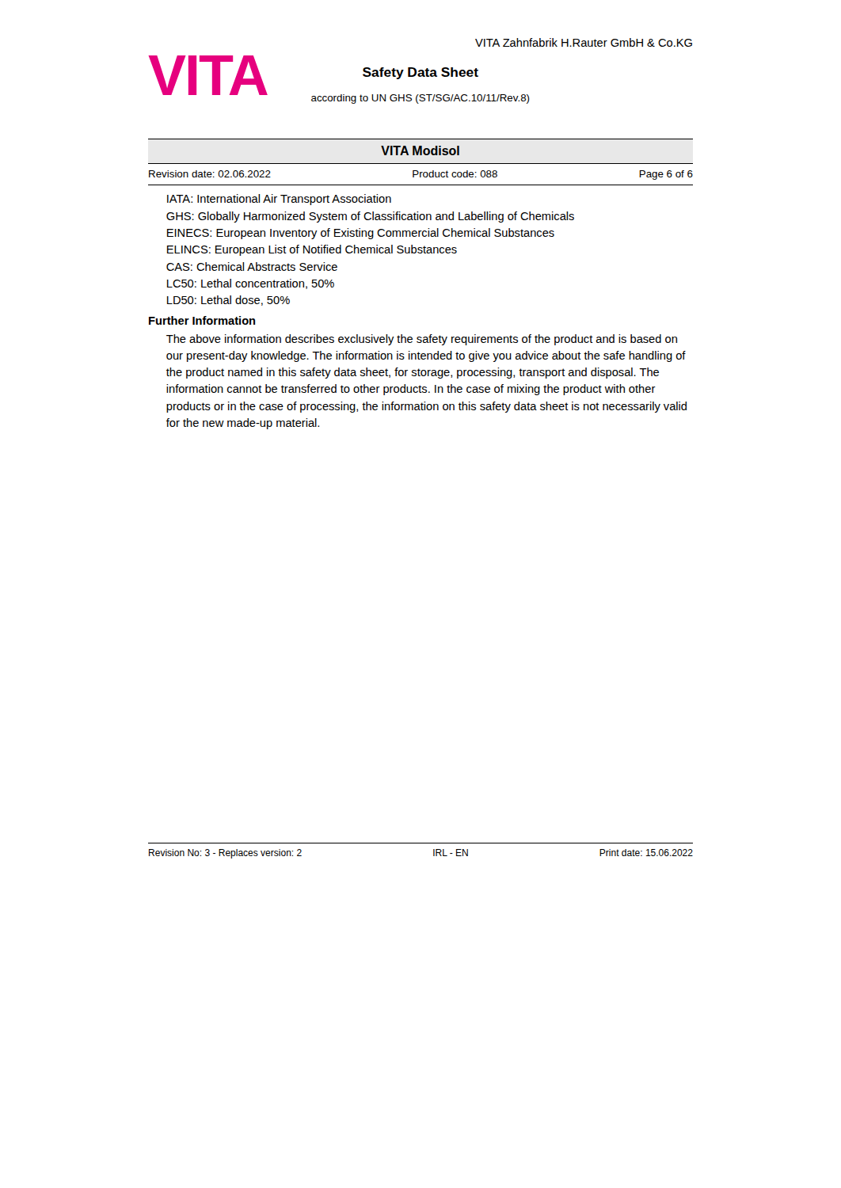VITA Zahnfabrik H.Rauter GmbH & Co.KG
VITA
Safety Data Sheet
according to UN GHS (ST/SG/AC.10/11/Rev.8)
VITA Modisol
Revision date: 02.06.2022
Product code: 088
Page 6 of 6
IATA: International Air Transport Association
GHS: Globally Harmonized System of Classification and Labelling of Chemicals
EINECS: European Inventory of Existing Commercial Chemical Substances
ELINCS: European List of Notified Chemical Substances
CAS: Chemical Abstracts Service
LC50: Lethal concentration, 50%
LD50: Lethal dose, 50%
Further Information
The above information describes exclusively the safety requirements of the product and is based on our present-day knowledge. The information is intended to give you advice about the safe handling of the product named in this safety data sheet, for storage, processing, transport and disposal. The information cannot be transferred to other products. In the case of mixing the product with other products or in the case of processing, the information on this safety data sheet is not necessarily valid for the new made-up material.
Revision No: 3 - Replaces version: 2
IRL - EN
Print date: 15.06.2022